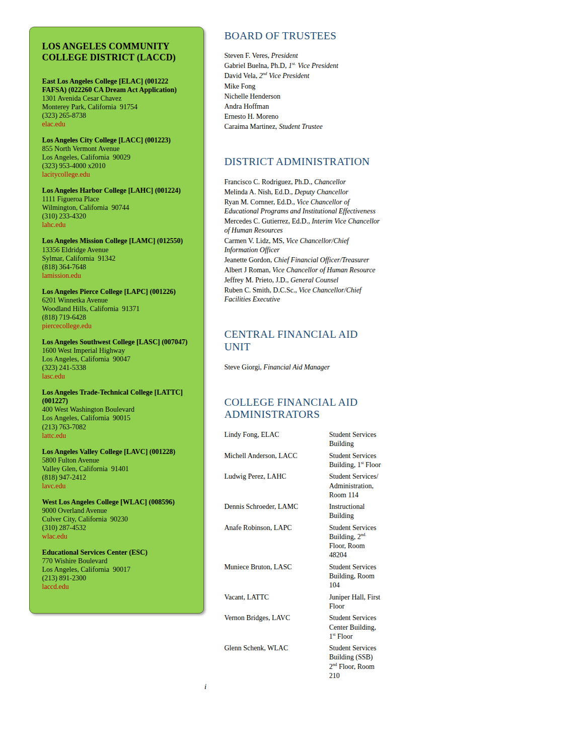LOS ANGELES COMMUNITY
COLLEGE DISTRICT (LACCD)
East Los Angeles College [ELAC] (001222 FAFSA) (022260 CA Dream Act Application)
1301 Avenida Cesar Chavez
Monterey Park, California 91754
(323) 265-8738
elac.edu
Los Angeles City College [LACC] (001223)
855 North Vermont Avenue
Los Angeles, California 90029
(323) 953-4000 x2010
lacitycollege.edu
Los Angeles Harbor College [LAHC] (001224)
1111 Figueroa Place
Wilmington, California 90744
(310) 233-4320
lahc.edu
Los Angeles Mission College [LAMC] (012550)
13356 Eldridge Avenue
Sylmar, California 91342
(818) 364-7648
lamission.edu
Los Angeles Pierce College [LAPC] (001226)
6201 Winnetka Avenue
Woodland Hills, California 91371
(818) 719-6428
piercecollege.edu
Los Angeles Southwest College [LASC] (007047)
1600 West Imperial Highway
Los Angeles, California 90047
(323) 241-5338
lasc.edu
Los Angeles Trade-Technical College [LATTC] (001227)
400 West Washington Boulevard
Los Angeles, California 90015
(213) 763-7082
lattc.edu
Los Angeles Valley College [LAVC] (001228)
5800 Fulton Avenue
Valley Glen, California 91401
(818) 947-2412
lavc.edu
West Los Angeles College [WLAC] (008596)
9000 Overland Avenue
Culver City, California 90230
(310) 287-4532
wlac.edu
Educational Services Center (ESC)
770 Wishire Boulevard
Los Angeles, California 90017
(213) 891-2300
laccd.edu
BOARD OF TRUSTEES
Steven F. Veres, President
Gabriel Buelna, Ph.D, 1st. Vice President
David Vela, 2nd Vice President
Mike Fong
Nichelle Henderson
Andra Hoffman
Ernesto H. Moreno
Caraima Martinez, Student Trustee
DISTRICT ADMINISTRATION
Francisco C. Rodriguez, Ph.D., Chancellor
Melinda A. Nish, Ed.D., Deputy Chancellor
Ryan M. Cornner, Ed.D., Vice Chancellor of Educational Programs and Institutional Effectiveness
Mercedes C. Gutierrez, Ed.D., Interim Vice Chancellor of Human Resources
Carmen V. Lidz, MS, Vice Chancellor/Chief Information Officer
Jeanette Gordon, Chief Financial Officer/Treasurer
Albert J Roman, Vice Chancellor of Human Resource
Jeffrey M. Prieto, J.D., General Counsel
Ruben C. Smith, D.C.Sc., Vice Chancellor/Chief Facilities Executive
CENTRAL FINANCIAL AID UNIT
Steve Giorgi, Financial Aid Manager
COLLEGE FINANCIAL AID
ADMINISTRATORS
| Lindy Fong, ELAC | Student Services Building |
| Michell Anderson, LACC | Student Services Building, 1 st Floor |
| Ludwig Perez, LAHC | Student Services/ Administration, Room 114 |
| Dennis Schroeder, LAMC | Instructional Building |
| Anafe Robinson, LAPC | Student Services Building, 2 nd. Floor, Room 48204 |
| Muniece Bruton, LASC | Student Services Building, Room 104 |
| Vacant, LATTC | Juniper Hall, First Floor |
| Vernon Bridges, LAVC | Student Services Center Building, 1 st Floor |
| Glenn Schenk, WLAC | Student Services Building (SSB) 2 nd Floor, Room 210 |
i